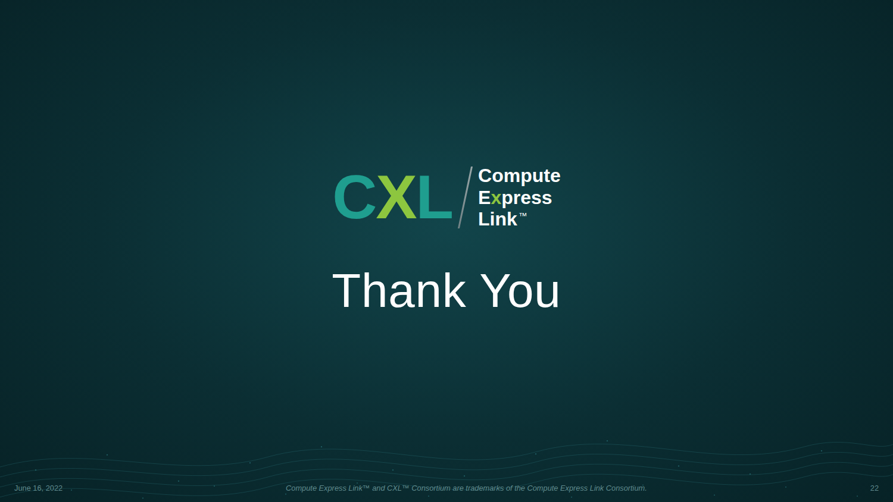CXL Compute
Express
Link™
Thank You
June 16, 2022 Compute Express Link™ and CXL™ Consortium are trademarks of the Compute Express Link Consortium. 22